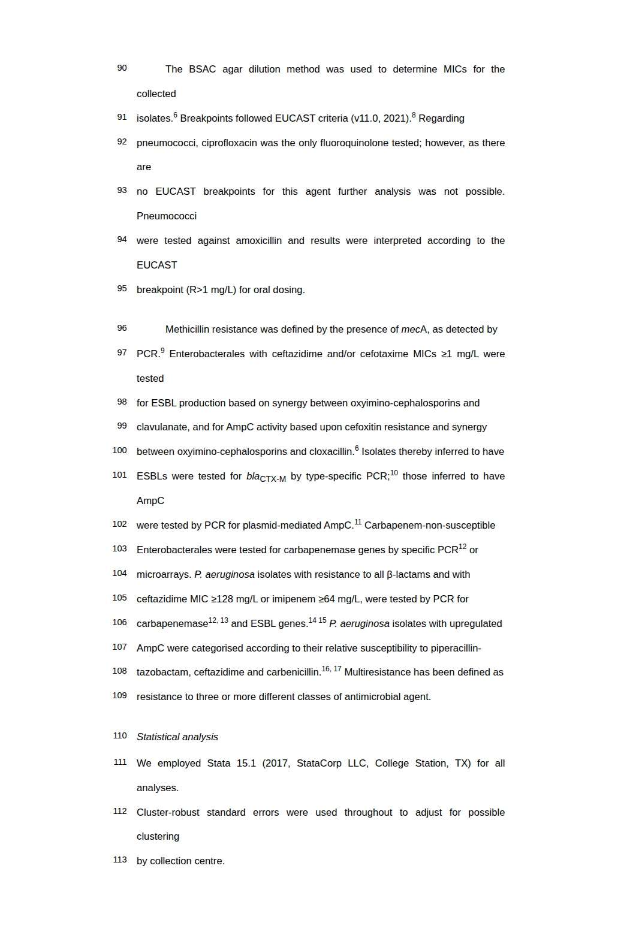90 The BSAC agar dilution method was used to determine MICs for the collected
91isolates.6 Breakpoints followed EUCAST criteria (v11.0, 2021).8 Regarding
92pneumococci, ciprofloxacin was the only fluoroquinolone tested; however, as there are
93no EUCAST breakpoints for this agent further analysis was not possible. Pneumococci
94were tested against amoxicillin and results were interpreted according to the EUCAST
95breakpoint (R>1 mg/L) for oral dosing.
96 Methicillin resistance was defined by the presence of mec A, as detected by
97 PCR.9 Enterobacterales with ceftazidime and/or cefotaxime MICs ≥1 mg/L were tested
98for ESBL production based on synergy between oxyimino-cephalosporins and
99clavulanate, and for AmpC activity based upon cefoxitin resistance and synergy
100between oxyimino-cephalosporins and cloxacillin.6 Isolates thereby inferred to have
101 ESBLs were tested for blaCTX-M by type-specific PCR;10 those inferred to have AmpC
102were tested by PCR for plasmid-mediated AmpC.11 Carbapenem-non-susceptible
103 Enterobacterales were tested for carbapenemase genes by specific PCR12 or
104microarrays. P. aeruginosa isolates with resistance to all β-lactams and with
105ceftazidime MIC ≥128 mg/L or imipenem ≥64 mg/L, were tested by PCR for
106carbapenemase12, 13 and ESBL genes.14 15 P. aeruginosa isolates with upregulated
107 AmpC were categorised according to their relative susceptibility to piperacillin-
108tazobactam, ceftazidime and carbenicillin.16, 17 Multiresistance has been defined as
109resistance to three or more different classes of antimicrobial agent.
110 Statistical analysis
111 We employed Stata 15.1 (2017, StataCorp LLC, College Station, TX) for all analyses.
112 Cluster-robust standard errors were used throughout to adjust for possible clustering
113by collection centre.